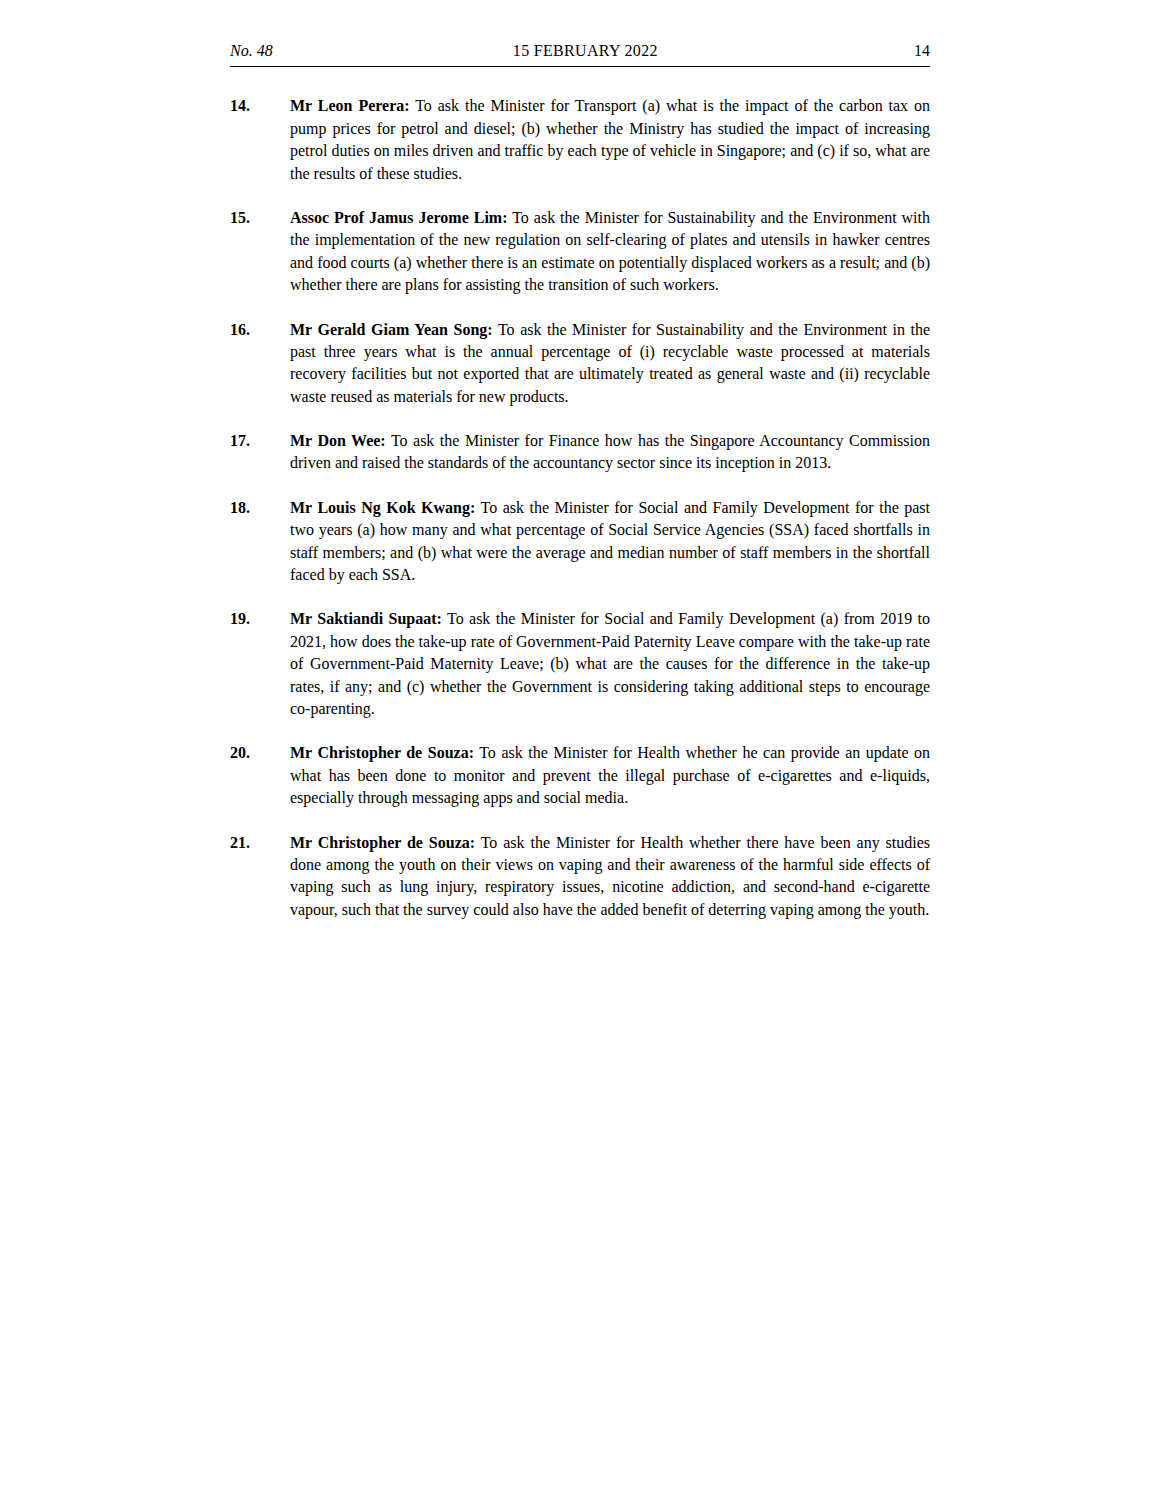No. 48
15 FEBRUARY 2022
14
14.
Mr Leon Perera: To ask the Minister for Transport (a) what is the impact of the carbon tax on pump prices for petrol and diesel; (b) whether the Ministry has studied the impact of increasing petrol duties on miles driven and traffic by each type of vehicle in Singapore; and (c) if so, what are the results of these studies.
15.
Assoc Prof Jamus Jerome Lim: To ask the Minister for Sustainability and the Environment with the implementation of the new regulation on self-clearing of plates and utensils in hawker centres and food courts (a) whether there is an estimate on potentially displaced workers as a result; and (b) whether there are plans for assisting the transition of such workers.
16.
Mr Gerald Giam Yean Song: To ask the Minister for Sustainability and the Environment in the past three years what is the annual percentage of (i) recyclable waste processed at materials recovery facilities but not exported that are ultimately treated as general waste and (ii) recyclable waste reused as materials for new products.
17.
Mr Don Wee: To ask the Minister for Finance how has the Singapore Accountancy Commission driven and raised the standards of the accountancy sector since its inception in 2013.
18.
Mr Louis Ng Kok Kwang: To ask the Minister for Social and Family Development for the past two years (a) how many and what percentage of Social Service Agencies (SSA) faced shortfalls in staff members; and (b) what were the average and median number of staff members in the shortfall faced by each SSA.
19.
Mr Saktiandi Supaat: To ask the Minister for Social and Family Development (a) from 2019 to 2021, how does the take-up rate of Government-Paid Paternity Leave compare with the take-up rate of Government-Paid Maternity Leave; (b) what are the causes for the difference in the take-up rates, if any; and (c) whether the Government is considering taking additional steps to encourage co-parenting.
20.
Mr Christopher de Souza: To ask the Minister for Health whether he can provide an update on what has been done to monitor and prevent the illegal purchase of e-cigarettes and e-liquids, especially through messaging apps and social media.
21.
Mr Christopher de Souza: To ask the Minister for Health whether there have been any studies done among the youth on their views on vaping and their awareness of the harmful side effects of vaping such as lung injury, respiratory issues, nicotine addiction, and second-hand e-cigarette vapour, such that the survey could also have the added benefit of deterring vaping among the youth.